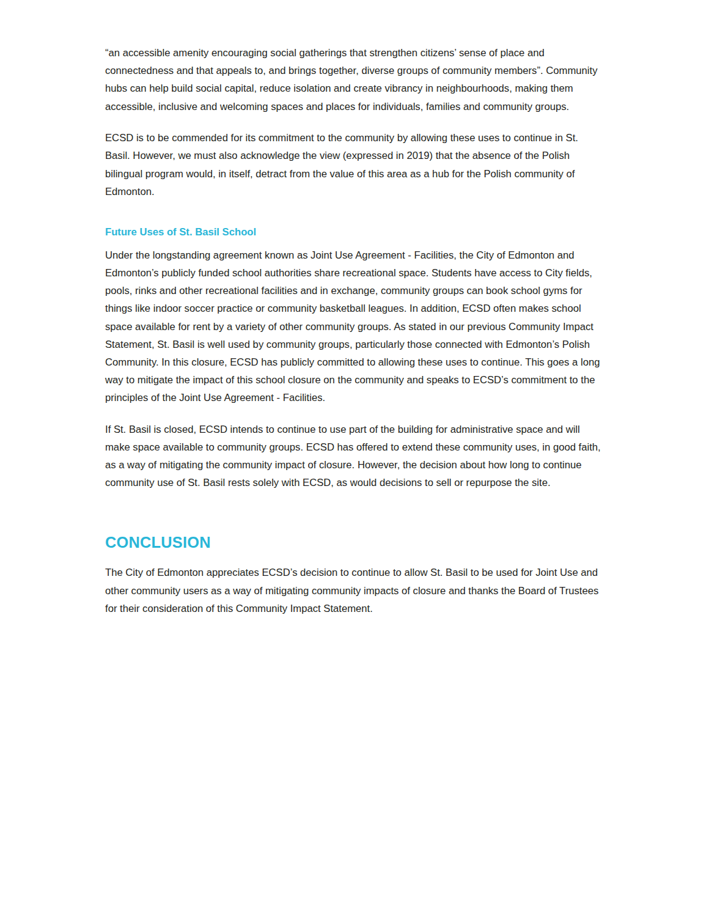“an accessible amenity encouraging social gatherings that strengthen citizens’ sense of place and connectedness and that appeals to, and brings together, diverse groups of community members”. Community hubs can help build social capital, reduce isolation and create vibrancy in neighbourhoods, making them accessible, inclusive and welcoming spaces and places for individuals, families and community groups.
ECSD is to be commended for its commitment to the community by allowing these uses to continue in St. Basil. However, we must also acknowledge the view (expressed in 2019) that the absence of the Polish bilingual program would, in itself, detract from the value of this area as a hub for the Polish community of Edmonton.
Future Uses of St. Basil School
Under the longstanding agreement known as Joint Use Agreement - Facilities, the City of Edmonton and Edmonton’s publicly funded school authorities share recreational space. Students have access to City fields, pools, rinks and other recreational facilities and in exchange, community groups can book school gyms for things like indoor soccer practice or community basketball leagues. In addition, ECSD often makes school space available for rent by a variety of other community groups. As stated in our previous Community Impact Statement, St. Basil is well used by community groups, particularly those connected with Edmonton’s Polish Community. In this closure, ECSD has publicly committed to allowing these uses to continue. This goes a long way to mitigate the impact of this school closure on the community and speaks to ECSD’s commitment to the principles of the Joint Use Agreement - Facilities.
If St. Basil is closed, ECSD intends to continue to use part of the building for administrative space and will make space available to community groups. ECSD has offered to extend these community uses, in good faith, as a way of mitigating the community impact of closure. However, the decision about how long to continue community use of St. Basil rests solely with ECSD, as would decisions to sell or repurpose the site.
CONCLUSION
The City of Edmonton appreciates ECSD’s decision to continue to allow St. Basil to be used for Joint Use and other community users as a way of mitigating community impacts of closure and thanks the Board of Trustees for their consideration of this Community Impact Statement.